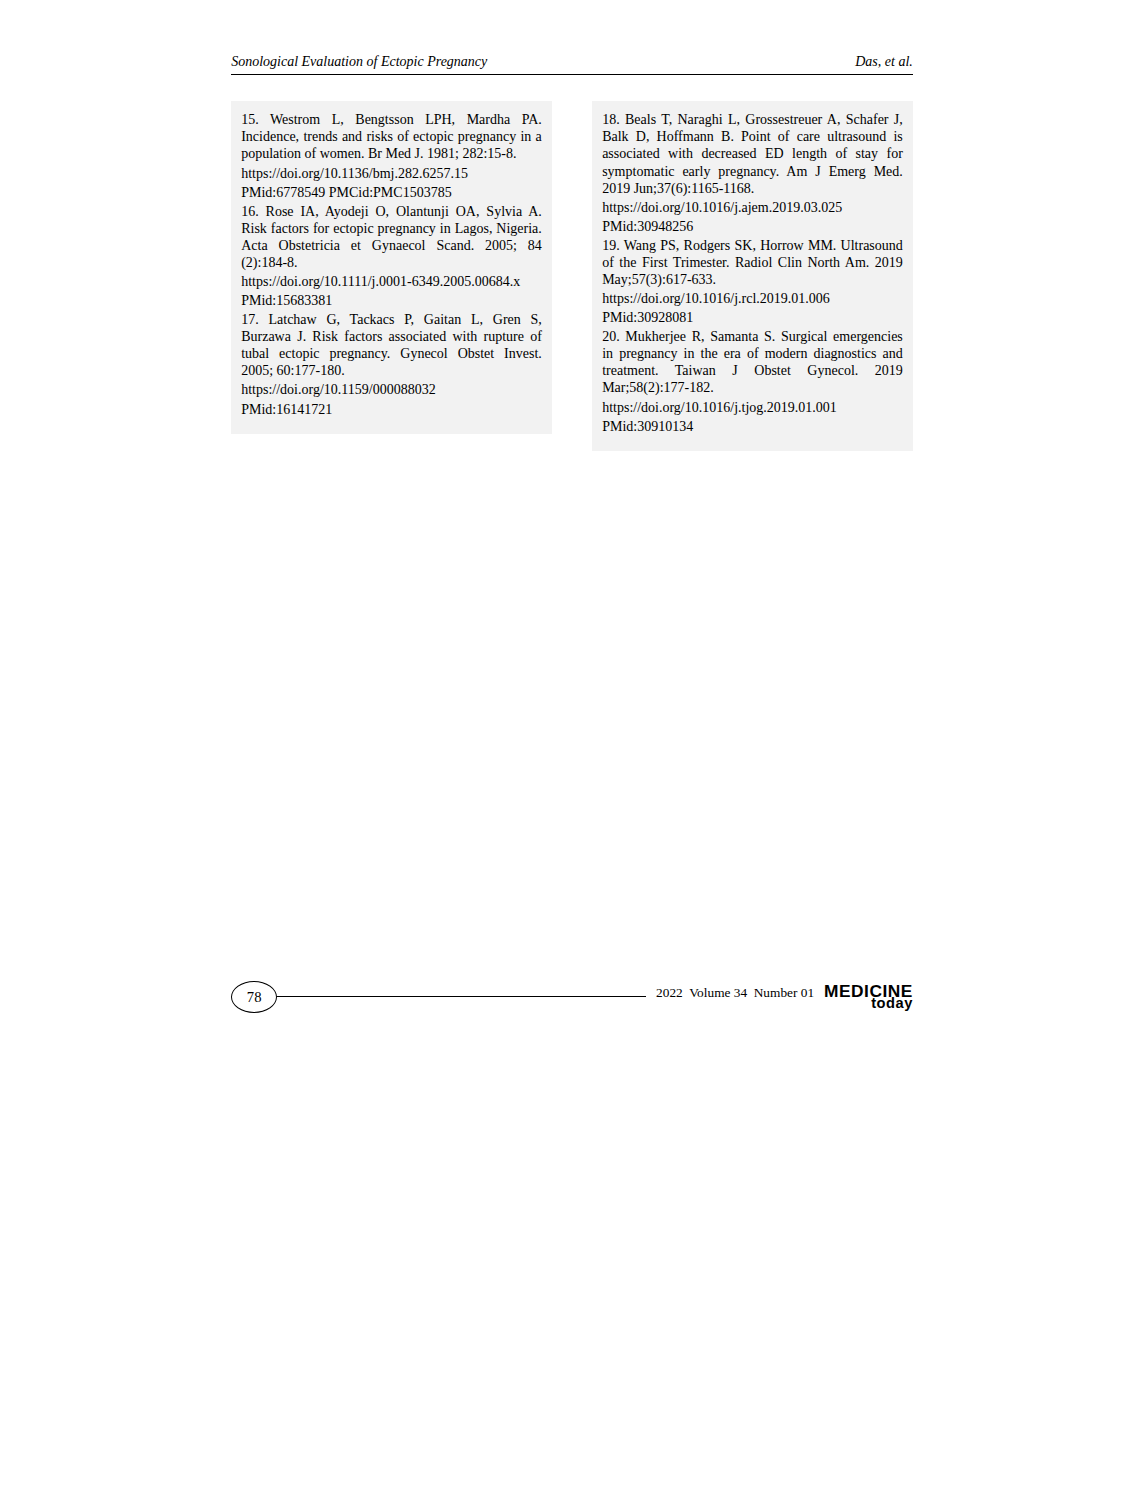Sonological Evaluation of Ectopic Pregnancy
Das, et al.
15. Westrom L, Bengtsson LPH, Mardha PA. Incidence, trends and risks of ectopic pregnancy in a population of women. Br Med J. 1981; 282:15-8.
https://doi.org/10.1136/bmj.282.6257.15
PMid:6778549 PMCid:PMC1503785
16. Rose IA, Ayodeji O, Olantunji OA, Sylvia A. Risk factors for ectopic pregnancy in Lagos, Nigeria. Acta Obstetricia et Gynaecol Scand. 2005; 84 (2):184-8.
https://doi.org/10.1111/j.0001-6349.2005.00684.x
PMid:15683381
17. Latchaw G, Tackacs P, Gaitan L, Gren S, Burzawa J. Risk factors associated with rupture of tubal ectopic pregnancy. Gynecol Obstet Invest. 2005; 60:177-180.
https://doi.org/10.1159/000088032
PMid:16141721
18. Beals T, Naraghi L, Grossestreuer A, Schafer J, Balk D, Hoffmann B. Point of care ultrasound is associated with decreased ED length of stay for symptomatic early pregnancy. Am J Emerg Med. 2019 Jun;37(6):1165-1168.
https://doi.org/10.1016/j.ajem.2019.03.025
PMid:30948256
19. Wang PS, Rodgers SK, Horrow MM. Ultrasound of the First Trimester. Radiol Clin North Am. 2019 May;57(3):617-633.
https://doi.org/10.1016/j.rcl.2019.01.006
PMid:30928081
20. Mukherjee R, Samanta S. Surgical emergencies in pregnancy in the era of modern diagnostics and treatment. Taiwan J Obstet Gynecol. 2019 Mar;58(2):177-182.
https://doi.org/10.1016/j.tjog.2019.01.001
PMid:30910134
78
2022 Volume 34 Number 01
MEDICINE
today